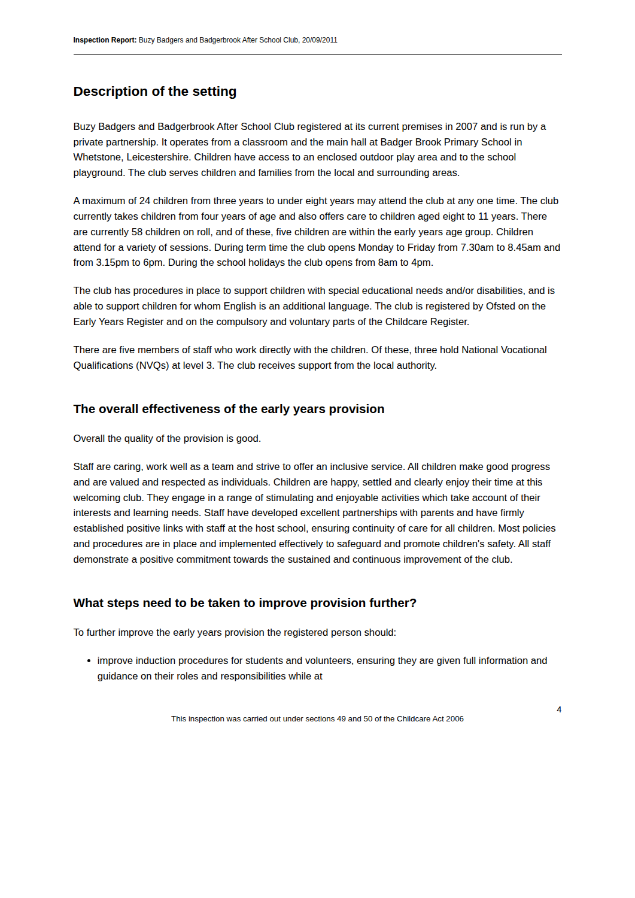Inspection Report: Buzy Badgers and Badgerbrook After School Club, 20/09/2011
Description of the setting
Buzy Badgers and Badgerbrook After School Club registered at its current premises in 2007 and is run by a private partnership. It operates from a classroom and the main hall at Badger Brook Primary School in Whetstone, Leicestershire. Children have access to an enclosed outdoor play area and to the school playground. The club serves children and families from the local and surrounding areas.
A maximum of 24 children from three years to under eight years may attend the club at any one time. The club currently takes children from four years of age and also offers care to children aged eight to 11 years. There are currently 58 children on roll, and of these, five children are within the early years age group. Children attend for a variety of sessions. During term time the club opens Monday to Friday from 7.30am to 8.45am and from 3.15pm to 6pm. During the school holidays the club opens from 8am to 4pm.
The club has procedures in place to support children with special educational needs and/or disabilities, and is able to support children for whom English is an additional language. The club is registered by Ofsted on the Early Years Register and on the compulsory and voluntary parts of the Childcare Register.
There are five members of staff who work directly with the children. Of these, three hold National Vocational Qualifications (NVQs) at level 3. The club receives support from the local authority.
The overall effectiveness of the early years provision
Overall the quality of the provision is good.
Staff are caring, work well as a team and strive to offer an inclusive service. All children make good progress and are valued and respected as individuals. Children are happy, settled and clearly enjoy their time at this welcoming club. They engage in a range of stimulating and enjoyable activities which take account of their interests and learning needs. Staff have developed excellent partnerships with parents and have firmly established positive links with staff at the host school, ensuring continuity of care for all children. Most policies and procedures are in place and implemented effectively to safeguard and promote children's safety. All staff demonstrate a positive commitment towards the sustained and continuous improvement of the club.
What steps need to be taken to improve provision further?
To further improve the early years provision the registered person should:
improve induction procedures for students and volunteers, ensuring they are given full information and guidance on their roles and responsibilities while at
4 This inspection was carried out under sections 49 and 50 of the Childcare Act 2006